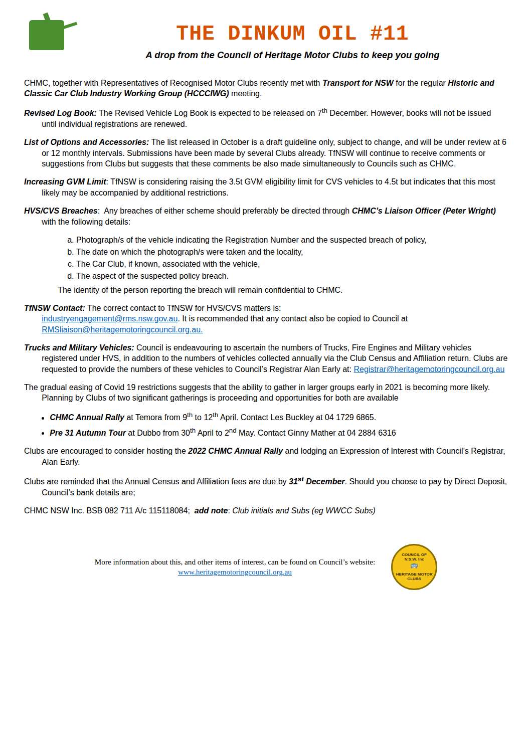THE DINKUM OIL #11
A drop from the Council of Heritage Motor Clubs to keep you going
CHMC, together with Representatives of Recognised Motor Clubs recently met with Transport for NSW for the regular Historic and Classic Car Club Industry Working Group (HCCCIWG) meeting.
Revised Log Book: The Revised Vehicle Log Book is expected to be released on 7th December. However, books will not be issued until individual registrations are renewed.
List of Options and Accessories: The list released in October is a draft guideline only, subject to change, and will be under review at 6 or 12 monthly intervals. Submissions have been made by several Clubs already. TfNSW will continue to receive comments or suggestions from Clubs but suggests that these comments be also made simultaneously to Councils such as CHMC.
Increasing GVM Limit: TfNSW is considering raising the 3.5t GVM eligibility limit for CVS vehicles to 4.5t but indicates that this most likely may be accompanied by additional restrictions.
HVS/CVS Breaches: Any breaches of either scheme should preferably be directed through CHMC’s Liaison Officer (Peter Wright) with the following details:
Photograph/s of the vehicle indicating the Registration Number and the suspected breach of policy,
The date on which the photograph/s were taken and the locality,
The Car Club, if known, associated with the vehicle,
The aspect of the suspected policy breach.
The identity of the person reporting the breach will remain confidential to CHMC.
TfNSW Contact: The correct contact to TfNSW for HVS/CVS matters is:
industryengagement@rms.nsw.gov.au. It is recommended that any contact also be copied to Council at RMSliaison@heritagemotoringcouncil.org.au.
Trucks and Military Vehicles: Council is endeavouring to ascertain the numbers of Trucks, Fire Engines and Military vehicles registered under HVS, in addition to the numbers of vehicles collected annually via the Club Census and Affiliation return. Clubs are requested to provide the numbers of these vehicles to Council’s Registrar Alan Early at: Registrar@heritagemotoringcouncil.org.au
The gradual easing of Covid 19 restrictions suggests that the ability to gather in larger groups early in 2021 is becoming more likely. Planning by Clubs of two significant gatherings is proceeding and opportunities for both are available
CHMC Annual Rally at Temora from 9th to 12th April. Contact Les Buckley at 04 1729 6865.
Pre 31 Autumn Tour at Dubbo from 30th April to 2nd May. Contact Ginny Mather at 04 2884 6316
Clubs are encouraged to consider hosting the 2022 CHMC Annual Rally and lodging an Expression of Interest with Council’s Registrar, Alan Early.
Clubs are reminded that the Annual Census and Affiliation fees are due by 31st December. Should you choose to pay by Direct Deposit, Council’s bank details are;
CHMC NSW Inc. BSB 082 711 A/c 115118084; add note: Club initials and Subs (eg WWCC Subs)
More information about this, and other items of interest, can be found on Council’s website:
www.heritagemotoringcouncil.org.au
COUNCIL OF
N.S.W. Inc
🚌
HERITAGE MOTOR CLUBS